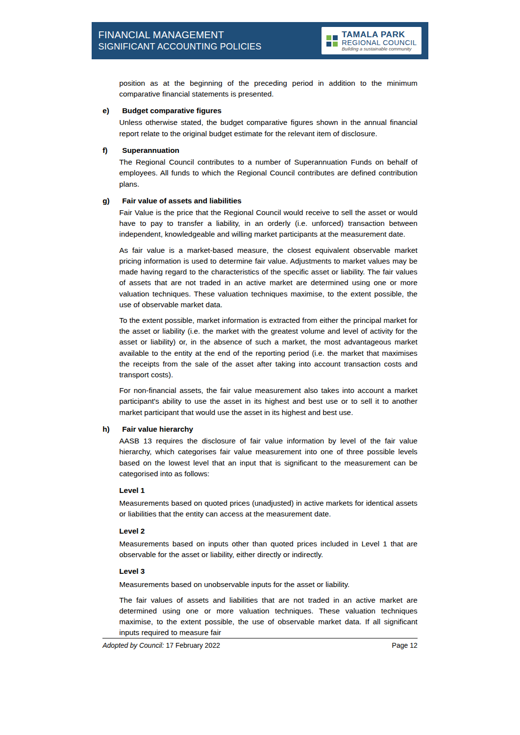FINANCIAL MANAGEMENT SIGNIFICANT ACCOUNTING POLICIES
TAMALA PARK
REGIONAL COUNCIL
Building a sustainable community
position as at the beginning of the preceding period in addition to the minimum comparative financial statements is presented.
e)
Budget comparative figures
Unless otherwise stated, the budget comparative figures shown in the annual financial report relate to the original budget estimate for the relevant item of disclosure.
f)
Superannuation
The Regional Council contributes to a number of Superannuation Funds on behalf of employees. All funds to which the Regional Council contributes are defined contribution plans.
g)
Fair value of assets and liabilities
Fair Value is the price that the Regional Council would receive to sell the asset or would have to pay to transfer a liability, in an orderly (i.e. unforced) transaction between independent, knowledgeable and willing market participants at the measurement date.
As fair value is a market-based measure, the closest equivalent observable market pricing information is used to determine fair value. Adjustments to market values may be made having regard to the characteristics of the specific asset or liability. The fair values of assets that are not traded in an active market are determined using one or more valuation techniques. These valuation techniques maximise, to the extent possible, the use of observable market data.
To the extent possible, market information is extracted from either the principal market for the asset or liability (i.e. the market with the greatest volume and level of activity for the asset or liability) or, in the absence of such a market, the most advantageous market available to the entity at the end of the reporting period (i.e. the market that maximises the receipts from the sale of the asset after taking into account transaction costs and transport costs).
For non-financial assets, the fair value measurement also takes into account a market participant's ability to use the asset in its highest and best use or to sell it to another market participant that would use the asset in its highest and best use.
h)
Fair value hierarchy
AASB 13 requires the disclosure of fair value information by level of the fair value hierarchy, which categorises fair value measurement into one of three possible levels based on the lowest level that an input that is significant to the measurement can be categorised into as follows:
Level 1
Measurements based on quoted prices (unadjusted) in active markets for identical assets or liabilities that the entity can access at the measurement date.
Level 2
Measurements based on inputs other than quoted prices included in Level 1 that are observable for the asset or liability, either directly or indirectly.
Level 3
Measurements based on unobservable inputs for the asset or liability.
The fair values of assets and liabilities that are not traded in an active market are determined using one or more valuation techniques. These valuation techniques maximise, to the extent possible, the use of observable market data. If all significant inputs required to measure fair
Adopted by Council: 17 February 2022
Page 12